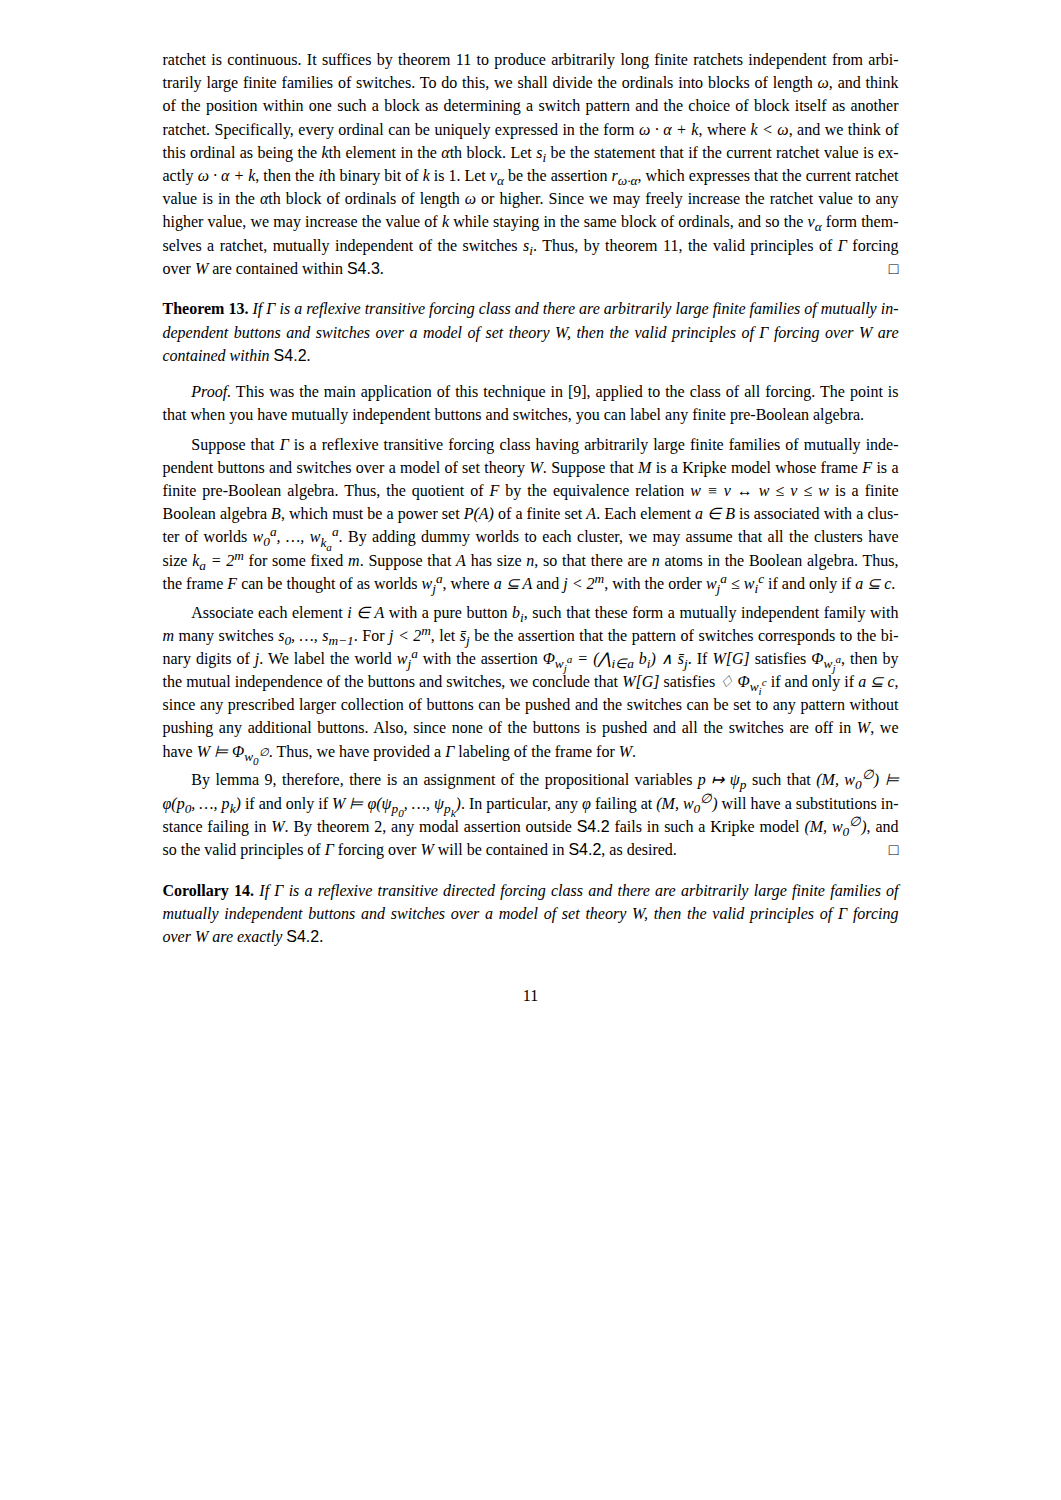ratchet is continuous. It suffices by theorem 11 to produce arbitrarily long finite ratchets independent from arbitrarily large finite families of switches. To do this, we shall divide the ordinals into blocks of length ω, and think of the position within one such a block as determining a switch pattern and the choice of block itself as another ratchet. Specifically, every ordinal can be uniquely expressed in the form ω · α + k, where k < ω, and we think of this ordinal as being the kth element in the αth block. Let si be the statement that if the current ratchet value is exactly ω · α + k, then the ith binary bit of k is 1. Let vα be the assertion rω·α, which expresses that the current ratchet value is in the αth block of ordinals of length ω or higher. Since we may freely increase the ratchet value to any higher value, we may increase the value of k while staying in the same block of ordinals, and so the vα form themselves a ratchet, mutually independent of the switches si. Thus, by theorem 11, the valid principles of Γ forcing over W are contained within S4.3. □
Theorem 13. If Γ is a reflexive transitive forcing class and there are arbitrarily large finite families of mutually independent buttons and switches over a model of set theory W, then the valid principles of Γ forcing over W are contained within S4.2.
Proof. This was the main application of this technique in [9], applied to the class of all forcing. The point is that when you have mutually independent buttons and switches, you can label any finite pre-Boolean algebra.
Suppose that Γ is a reflexive transitive forcing class having arbitrarily large finite families of mutually independent buttons and switches over a model of set theory W. Suppose that M is a Kripke model whose frame F is a finite pre-Boolean algebra. Thus, the quotient of F by the equivalence relation w ≡ v ↔ w ≤ v ≤ w is a finite Boolean algebra B, which must be a power set P(A) of a finite set A. Each element a ∈ B is associated with a cluster of worlds w0a, …, wkaa. By adding dummy worlds to each cluster, we may assume that all the clusters have size ka = 2m for some fixed m. Suppose that A has size n, so that there are n atoms in the Boolean algebra. Thus, the frame F can be thought of as worlds wja, where a ⊆ A and j < 2m, with the order wja ≤ wic if and only if a ⊆ c.
Associate each element i ∈ A with a pure button bi, such that these form a mutually independent family with m many switches s0, …, sm−1. For j < 2m, let s̄j be the assertion that the pattern of switches corresponds to the binary digits of j. We label the world wja with the assertion Φwja = (⋀i∈a bi) ∧ s̄j. If W[G] satisfies Φwja, then by the mutual independence of the buttons and switches, we conclude that W[G] satisfies ♢ Φwic if and only if a ⊆ c, since any prescribed larger collection of buttons can be pushed and the switches can be set to any pattern without pushing any additional buttons. Also, since none of the buttons is pushed and all the switches are off in W, we have W ⊨ Φw0∅. Thus, we have provided a Γ labeling of the frame for W.
By lemma 9, therefore, there is an assignment of the propositional variables p ↦ ψp such that (M, w0∅) ⊨ φ(p0, …, pk) if and only if W ⊨ φ(ψp0, …, ψpk). In particular, any φ failing at (M, w0∅) will have a substitutions instance failing in W. By theorem 2, any modal assertion outside S4.2 fails in such a Kripke model (M, w0∅), and so the valid principles of Γ forcing over W will be contained in S4.2, as desired. □
Corollary 14. If Γ is a reflexive transitive directed forcing class and there are arbitrarily large finite families of mutually independent buttons and switches over a model of set theory W, then the valid principles of Γ forcing over W are exactly S4.2.
11